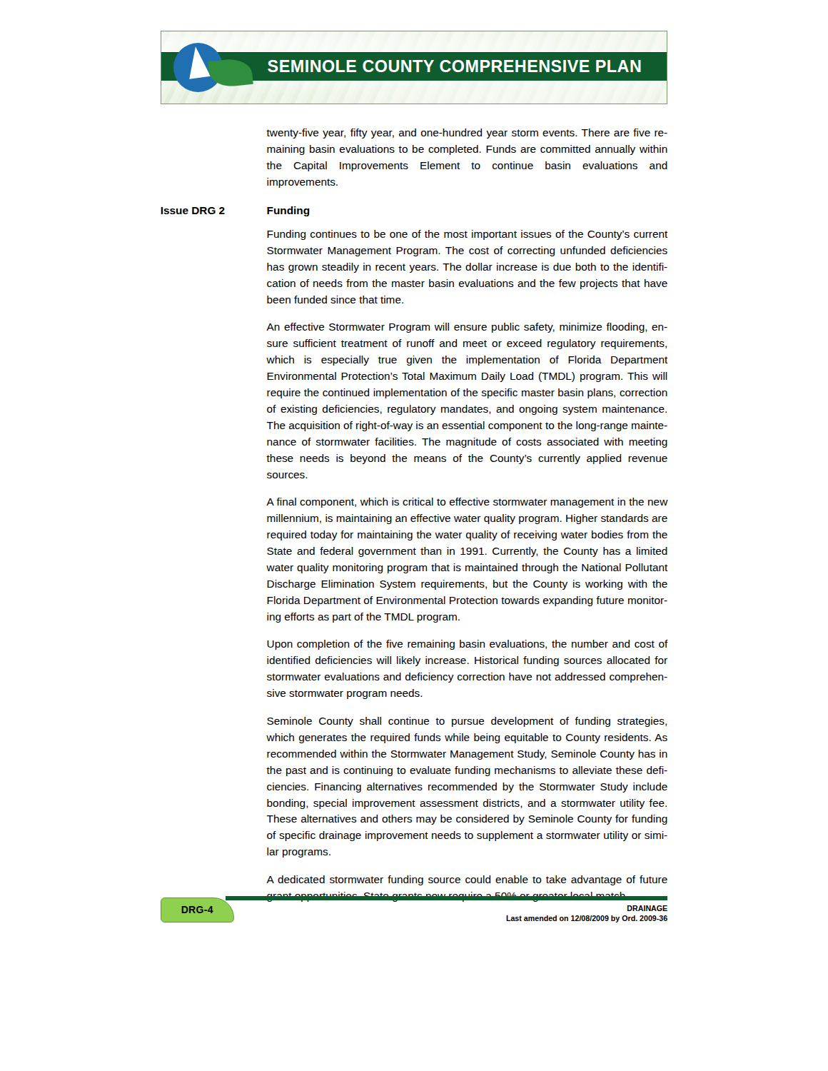SEMINOLE COUNTY COMPREHENSIVE PLAN
twenty-five year, fifty year, and one-hundred year storm events. There are five remaining basin evaluations to be completed. Funds are committed annually within the Capital Improvements Element to continue basin evaluations and improvements.
Issue DRG 2
Funding
Funding continues to be one of the most important issues of the County’s current Stormwater Management Program. The cost of correcting unfunded deficiencies has grown steadily in recent years. The dollar increase is due both to the identification of needs from the master basin evaluations and the few projects that have been funded since that time.
An effective Stormwater Program will ensure public safety, minimize flooding, ensure sufficient treatment of runoff and meet or exceed regulatory requirements, which is especially true given the implementation of Florida Department Environmental Protection’s Total Maximum Daily Load (TMDL) program. This will require the continued implementation of the specific master basin plans, correction of existing deficiencies, regulatory mandates, and ongoing system maintenance. The acquisition of right-of-way is an essential component to the long-range maintenance of stormwater facilities. The magnitude of costs associated with meeting these needs is beyond the means of the County’s currently applied revenue sources.
A final component, which is critical to effective stormwater management in the new millennium, is maintaining an effective water quality program. Higher standards are required today for maintaining the water quality of receiving water bodies from the State and federal government than in 1991. Currently, the County has a limited water quality monitoring program that is maintained through the National Pollutant Discharge Elimination System requirements, but the County is working with the Florida Department of Environmental Protection towards expanding future monitoring efforts as part of the TMDL program.
Upon completion of the five remaining basin evaluations, the number and cost of identified deficiencies will likely increase. Historical funding sources allocated for stormwater evaluations and deficiency correction have not addressed comprehensive stormwater program needs.
Seminole County shall continue to pursue development of funding strategies, which generates the required funds while being equitable to County residents. As recommended within the Stormwater Management Study, Seminole County has in the past and is continuing to evaluate funding mechanisms to alleviate these deficiencies. Financing alternatives recommended by the Stormwater Study include bonding, special improvement assessment districts, and a stormwater utility fee. These alternatives and others may be considered by Seminole County for funding of specific drainage improvement needs to supplement a stormwater utility or similar programs.
A dedicated stormwater funding source could enable to take advantage of future grant opportunities. State grants now require a 50% or greater local match.
DRG-4
DRAINAGE
Last amended on 12/08/2009 by Ord. 2009-36